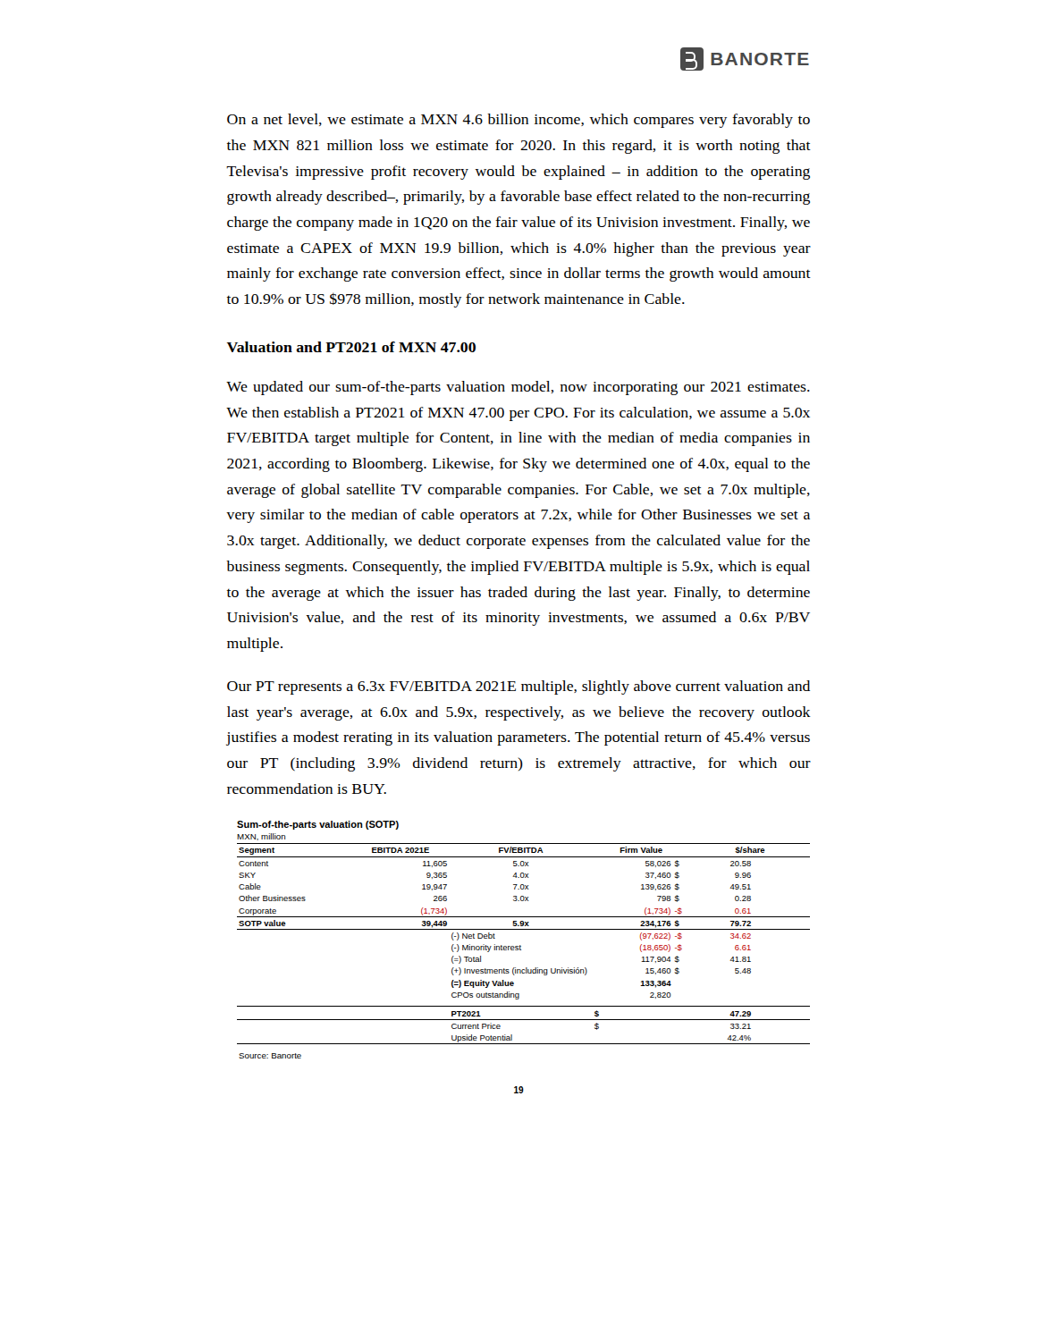BANORTE
On a net level, we estimate a MXN 4.6 billion income, which compares very favorably to the MXN 821 million loss we estimate for 2020. In this regard, it is worth noting that Televisa's impressive profit recovery would be explained – in addition to the operating growth already described–, primarily, by a favorable base effect related to the non-recurring charge the company made in 1Q20 on the fair value of its Univision investment. Finally, we estimate a CAPEX of MXN 19.9 billion, which is 4.0% higher than the previous year mainly for exchange rate conversion effect, since in dollar terms the growth would amount to 10.9% or US $978 million, mostly for network maintenance in Cable.
Valuation and PT2021 of MXN 47.00
We updated our sum-of-the-parts valuation model, now incorporating our 2021 estimates. We then establish a PT2021 of MXN 47.00 per CPO. For its calculation, we assume a 5.0x FV/EBITDA target multiple for Content, in line with the median of media companies in 2021, according to Bloomberg. Likewise, for Sky we determined one of 4.0x, equal to the average of global satellite TV comparable companies. For Cable, we set a 7.0x multiple, very similar to the median of cable operators at 7.2x, while for Other Businesses we set a 3.0x target. Additionally, we deduct corporate expenses from the calculated value for the business segments. Consequently, the implied FV/EBITDA multiple is 5.9x, which is equal to the average at which the issuer has traded during the last year. Finally, to determine Univision's value, and the rest of its minority investments, we assumed a 0.6x P/BV multiple.
Our PT represents a 6.3x FV/EBITDA 2021E multiple, slightly above current valuation and last year's average, at 6.0x and 5.9x, respectively, as we believe the recovery outlook justifies a modest rerating in its valuation parameters. The potential return of 45.4% versus our PT (including 3.9% dividend return) is extremely attractive, for which our recommendation is BUY.
Sum-of-the-parts valuation (SOTP)
MXN, million
| Segment | EBITDA 2021E | FV/EBITDA | Firm Value | $/share |
| --- | --- | --- | --- | --- |
| Content | 11,605 | 5.0x | 58,026 | $ | 20.58 | |
| SKY | 9,365 | 4.0x | 37,460 | $ | 9.96 | |
| Cable | 19,947 | 7.0x | 139,626 | $ | 49.51 | |
| Other Businesses | 266 | 3.0x | 798 | $ | 0.28 | |
| Corporate | (1,734) | | (1,734) | -$ | 0.61 | |
| SOTP value | 39,449 | 5.9x | 234,176 | $ | 79.72 | |
| | | (-) Net Debt | (97,622) | -$ | 34.62 | |
| | | (-) Minority interest | (18,650) | -$ | 6.61 | |
| | | (=) Total | 117,904 | $ | 41.81 | |
| | | (+) Investments (including Univisión) | 15,460 | $ | 5.48 | |
| | | (=) Equity Value | 133,364 | | | |
| | | CPOs outstanding | 2,820 | | | |
| | | PT2021 | $ | | 47.29 | |
| | | Current Price | $ | | 33.21 | |
| | | Upside Potential | | | 42.4% | |
Source: Banorte
19